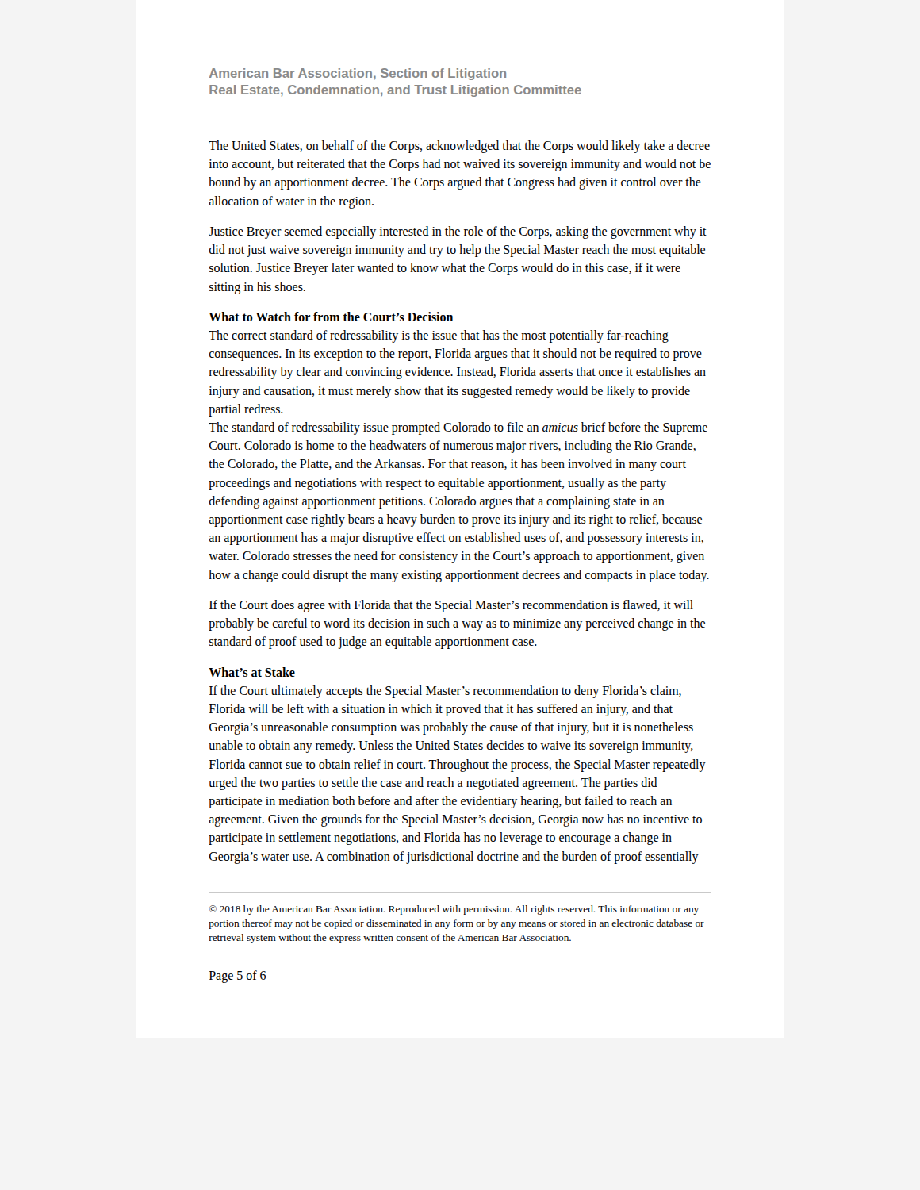American Bar Association, Section of Litigation
Real Estate, Condemnation, and Trust Litigation Committee
The United States, on behalf of the Corps, acknowledged that the Corps would likely take a decree into account, but reiterated that the Corps had not waived its sovereign immunity and would not be bound by an apportionment decree. The Corps argued that Congress had given it control over the allocation of water in the region.
Justice Breyer seemed especially interested in the role of the Corps, asking the government why it did not just waive sovereign immunity and try to help the Special Master reach the most equitable solution. Justice Breyer later wanted to know what the Corps would do in this case, if it were sitting in his shoes.
What to Watch for from the Court’s Decision
The correct standard of redressability is the issue that has the most potentially far-reaching consequences. In its exception to the report, Florida argues that it should not be required to prove redressability by clear and convincing evidence. Instead, Florida asserts that once it establishes an injury and causation, it must merely show that its suggested remedy would be likely to provide partial redress.
The standard of redressability issue prompted Colorado to file an amicus brief before the Supreme Court. Colorado is home to the headwaters of numerous major rivers, including the Rio Grande, the Colorado, the Platte, and the Arkansas. For that reason, it has been involved in many court proceedings and negotiations with respect to equitable apportionment, usually as the party defending against apportionment petitions. Colorado argues that a complaining state in an apportionment case rightly bears a heavy burden to prove its injury and its right to relief, because an apportionment has a major disruptive effect on established uses of, and possessory interests in, water. Colorado stresses the need for consistency in the Court’s approach to apportionment, given how a change could disrupt the many existing apportionment decrees and compacts in place today.
If the Court does agree with Florida that the Special Master’s recommendation is flawed, it will probably be careful to word its decision in such a way as to minimize any perceived change in the standard of proof used to judge an equitable apportionment case.
What’s at Stake
If the Court ultimately accepts the Special Master’s recommendation to deny Florida’s claim, Florida will be left with a situation in which it proved that it has suffered an injury, and that Georgia’s unreasonable consumption was probably the cause of that injury, but it is nonetheless unable to obtain any remedy. Unless the United States decides to waive its sovereign immunity, Florida cannot sue to obtain relief in court. Throughout the process, the Special Master repeatedly urged the two parties to settle the case and reach a negotiated agreement. The parties did participate in mediation both before and after the evidentiary hearing, but failed to reach an agreement. Given the grounds for the Special Master’s decision, Georgia now has no incentive to participate in settlement negotiations, and Florida has no leverage to encourage a change in Georgia’s water use. A combination of jurisdictional doctrine and the burden of proof essentially
© 2018 by the American Bar Association. Reproduced with permission. All rights reserved. This information or any portion thereof may not be copied or disseminated in any form or by any means or stored in an electronic database or retrieval system without the express written consent of the American Bar Association.
Page 5 of 6